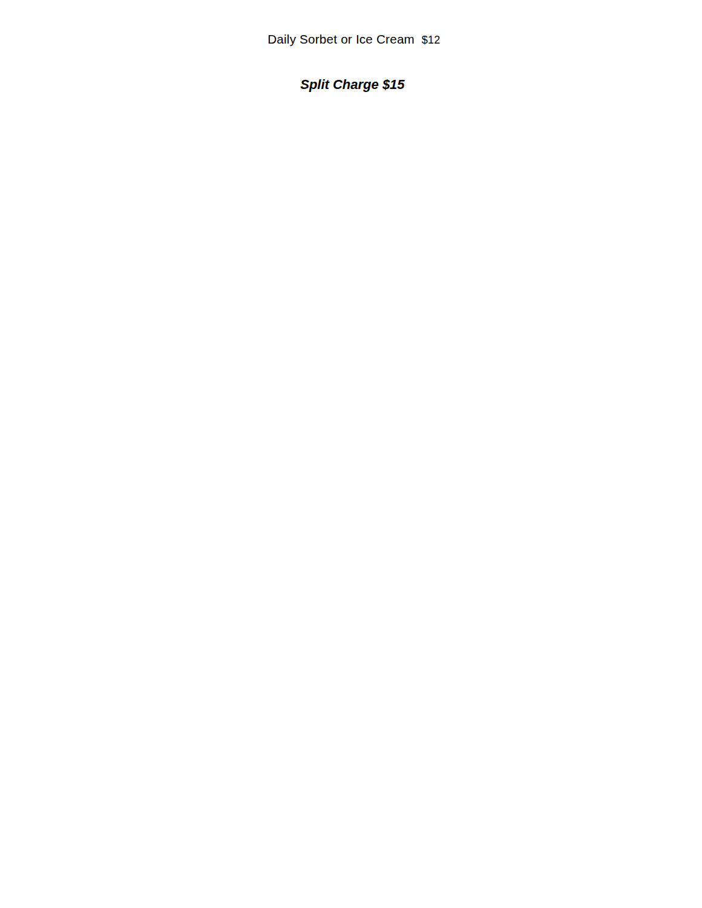Daily Sorbet or Ice Cream $12
Split Charge $15